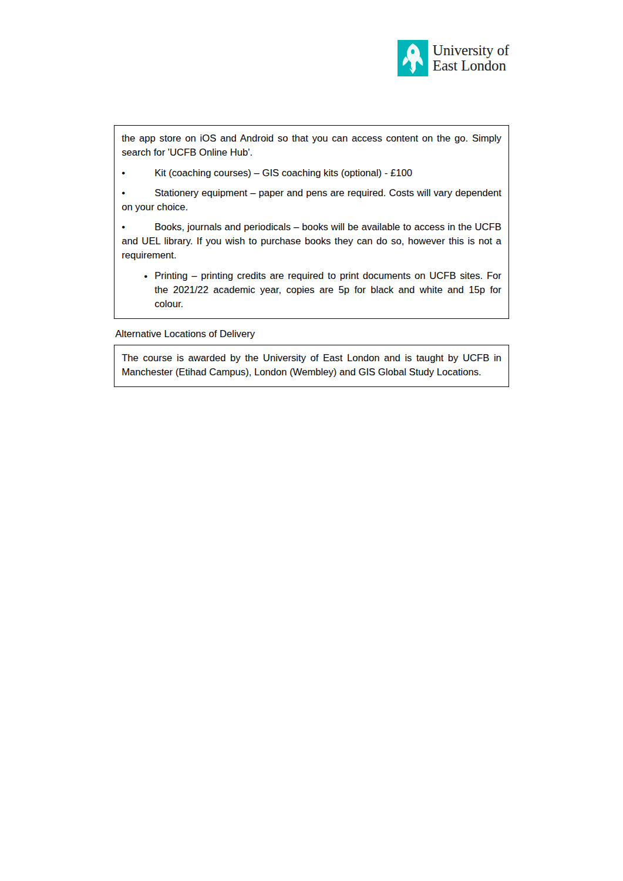University of East London
the app store on iOS and Android so that you can access content on the go. Simply search for 'UCFB Online Hub'.
•Kit (coaching courses) – GIS coaching kits (optional) - £100
•Stationery equipment – paper and pens are required. Costs will vary dependent on your choice.
•Books, journals and periodicals – books will be available to access in the UCFB and UEL library. If you wish to purchase books they can do so, however this is not a requirement.
Printing – printing credits are required to print documents on UCFB sites. For the 2021/22 academic year, copies are 5p for black and white and 15p for colour.
Alternative Locations of Delivery
The course is awarded by the University of East London and is taught by UCFB in Manchester (Etihad Campus), London (Wembley) and GIS Global Study Locations.